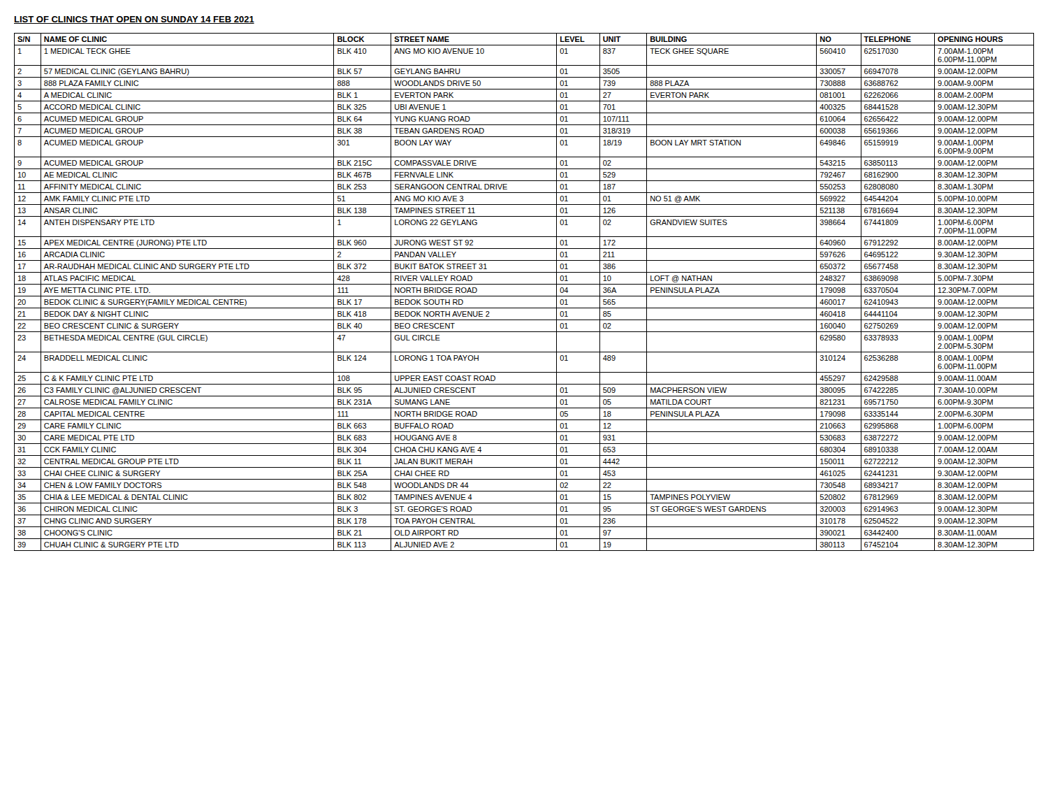LIST OF CLINICS THAT OPEN ON SUNDAY 14 FEB 2021
| S/N | NAME OF CLINIC | BLOCK | STREET NAME | LEVEL | UNIT | BUILDING | NO | TELEPHONE | OPENING HOURS |
| --- | --- | --- | --- | --- | --- | --- | --- | --- | --- |
| 1 | 1 MEDICAL TECK GHEE | BLK 410 | ANG MO KIO AVENUE 10 | 01 | 837 | TECK GHEE SQUARE | 560410 | 62517030 | 7.00AM-1.00PM 6.00PM-11.00PM |
| 2 | 57 MEDICAL CLINIC (GEYLANG BAHRU) | BLK 57 | GEYLANG BAHRU | 01 | 3505 | | 330057 | 66947078 | 9.00AM-12.00PM |
| 3 | 888 PLAZA FAMILY CLINIC | 888 | WOODLANDS DRIVE 50 | 01 | 739 | 888 PLAZA | 730888 | 63688762 | 9.00AM-9.00PM |
| 4 | A MEDICAL CLINIC | BLK 1 | EVERTON PARK | 01 | 27 | EVERTON PARK | 081001 | 62262066 | 8.00AM-2.00PM |
| 5 | ACCORD MEDICAL CLINIC | BLK 325 | UBI AVENUE 1 | 01 | 701 | | 400325 | 68441528 | 9.00AM-12.30PM |
| 6 | ACUMED MEDICAL GROUP | BLK 64 | YUNG KUANG ROAD | 01 | 107/111 | | 610064 | 62656422 | 9.00AM-12.00PM |
| 7 | ACUMED MEDICAL GROUP | BLK 38 | TEBAN GARDENS ROAD | 01 | 318/319 | | 600038 | 65619366 | 9.00AM-12.00PM |
| 8 | ACUMED MEDICAL GROUP | 301 | BOON LAY WAY | 01 | 18/19 | BOON LAY MRT STATION | 649846 | 65159919 | 9.00AM-1.00PM 6.00PM-9.00PM |
| 9 | ACUMED MEDICAL GROUP | BLK 215C | COMPASSVALE DRIVE | 01 | 02 | | 543215 | 63850113 | 9.00AM-12.00PM |
| 10 | AE MEDICAL CLINIC | BLK 467B | FERNVALE LINK | 01 | 529 | | 792467 | 68162900 | 8.30AM-12.30PM |
| 11 | AFFINITY MEDICAL CLINIC | BLK 253 | SERANGOON CENTRAL DRIVE | 01 | 187 | | 550253 | 62808080 | 8.30AM-1.30PM |
| 12 | AMK FAMILY CLINIC PTE LTD | 51 | ANG MO KIO AVE 3 | 01 | 01 | NO 51 @ AMK | 569922 | 64544204 | 5.00PM-10.00PM |
| 13 | ANSAR CLINIC | BLK 138 | TAMPINES STREET 11 | 01 | 126 | | 521138 | 67816694 | 8.30AM-12.30PM |
| 14 | ANTEH DISPENSARY PTE LTD | 1 | LORONG 22 GEYLANG | 01 | 02 | GRANDVIEW SUITES | 398664 | 67441809 | 1.00PM-6.00PM 7.00PM-11.00PM |
| 15 | APEX MEDICAL CENTRE (JURONG) PTE LTD | BLK 960 | JURONG WEST ST 92 | 01 | 172 | | 640960 | 67912292 | 8.00AM-12.00PM |
| 16 | ARCADIA CLINIC | 2 | PANDAN VALLEY | 01 | 211 | | 597626 | 64695122 | 9.30AM-12.30PM |
| 17 | AR-RAUDHAH MEDICAL CLINIC AND SURGERY PTE LTD | BLK 372 | BUKIT BATOK STREET 31 | 01 | 386 | | 650372 | 65677458 | 8.30AM-12.30PM |
| 18 | ATLAS PACIFIC MEDICAL | 428 | RIVER VALLEY ROAD | 01 | 10 | LOFT @ NATHAN | 248327 | 63869098 | 5.00PM-7.30PM |
| 19 | AYE METTA CLINIC PTE. LTD. | 111 | NORTH BRIDGE ROAD | 04 | 36A | PENINSULA PLAZA | 179098 | 63370504 | 12.30PM-7.00PM |
| 20 | BEDOK CLINIC & SURGERY(FAMILY MEDICAL CENTRE) | BLK 17 | BEDOK SOUTH RD | 01 | 565 | | 460017 | 62410943 | 9.00AM-12.00PM |
| 21 | BEDOK DAY & NIGHT CLINIC | BLK 418 | BEDOK NORTH AVENUE 2 | 01 | 85 | | 460418 | 64441104 | 9.00AM-12.30PM |
| 22 | BEO CRESCENT CLINIC & SURGERY | BLK 40 | BEO CRESCENT | 01 | 02 | | 160040 | 62750269 | 9.00AM-12.00PM |
| 23 | BETHESDA MEDICAL CENTRE (GUL CIRCLE) | 47 | GUL CIRCLE | | | | 629580 | 63378933 | 9.00AM-1.00PM 2.00PM-5.30PM |
| 24 | BRADDELL MEDICAL CLINIC | BLK 124 | LORONG 1 TOA PAYOH | 01 | 489 | | 310124 | 62536288 | 8.00AM-1.00PM 6.00PM-11.00PM |
| 25 | C & K FAMILY CLINIC PTE LTD | 108 | UPPER EAST COAST ROAD | | | | 455297 | 62429588 | 9.00AM-11.00AM |
| 26 | C3 FAMILY CLINIC @ALJUNIED CRESCENT | BLK 95 | ALJUNIED CRESCENT | 01 | 509 | MACPHERSON VIEW | 380095 | 67422285 | 7.30AM-10.00PM |
| 27 | CALROSE MEDICAL FAMILY CLINIC | BLK 231A | SUMANG LANE | 01 | 05 | MATILDA COURT | 821231 | 69571750 | 6.00PM-9.30PM |
| 28 | CAPITAL MEDICAL CENTRE | 111 | NORTH BRIDGE ROAD | 05 | 18 | PENINSULA PLAZA | 179098 | 63335144 | 2.00PM-6.30PM |
| 29 | CARE FAMILY CLINIC | BLK 663 | BUFFALO ROAD | 01 | 12 | | 210663 | 62995868 | 1.00PM-6.00PM |
| 30 | CARE MEDICAL PTE LTD | BLK 683 | HOUGANG AVE 8 | 01 | 931 | | 530683 | 63872272 | 9.00AM-12.00PM |
| 31 | CCK FAMILY CLINIC | BLK 304 | CHOA CHU KANG AVE 4 | 01 | 653 | | 680304 | 68910338 | 7.00AM-12.00AM |
| 32 | CENTRAL MEDICAL GROUP PTE LTD | BLK 11 | JALAN BUKIT MERAH | 01 | 4442 | | 150011 | 62722212 | 9.00AM-12.30PM |
| 33 | CHAI CHEE CLINIC & SURGERY | BLK 25A | CHAI CHEE RD | 01 | 453 | | 461025 | 62441231 | 9.30AM-12.00PM |
| 34 | CHEN & LOW FAMILY DOCTORS | BLK 548 | WOODLANDS DR 44 | 02 | 22 | | 730548 | 68934217 | 8.30AM-12.00PM |
| 35 | CHIA & LEE MEDICAL & DENTAL CLINIC | BLK 802 | TAMPINES AVENUE 4 | 01 | 15 | TAMPINES POLYVIEW | 520802 | 67812969 | 8.30AM-12.00PM |
| 36 | CHIRON MEDICAL CLINIC | BLK 3 | ST. GEORGE'S ROAD | 01 | 95 | ST GEORGE'S WEST GARDENS | 320003 | 62914963 | 9.00AM-12.30PM |
| 37 | CHNG CLINIC AND SURGERY | BLK 178 | TOA PAYOH CENTRAL | 01 | 236 | | 310178 | 62504522 | 9.00AM-12.30PM |
| 38 | CHOONG'S CLINIC | BLK 21 | OLD AIRPORT RD | 01 | 97 | | 390021 | 63442400 | 8.30AM-11.00AM |
| 39 | CHUAH CLINIC & SURGERY PTE LTD | BLK 113 | ALJUNIED AVE 2 | 01 | 19 | | 380113 | 67452104 | 8.30AM-12.30PM |